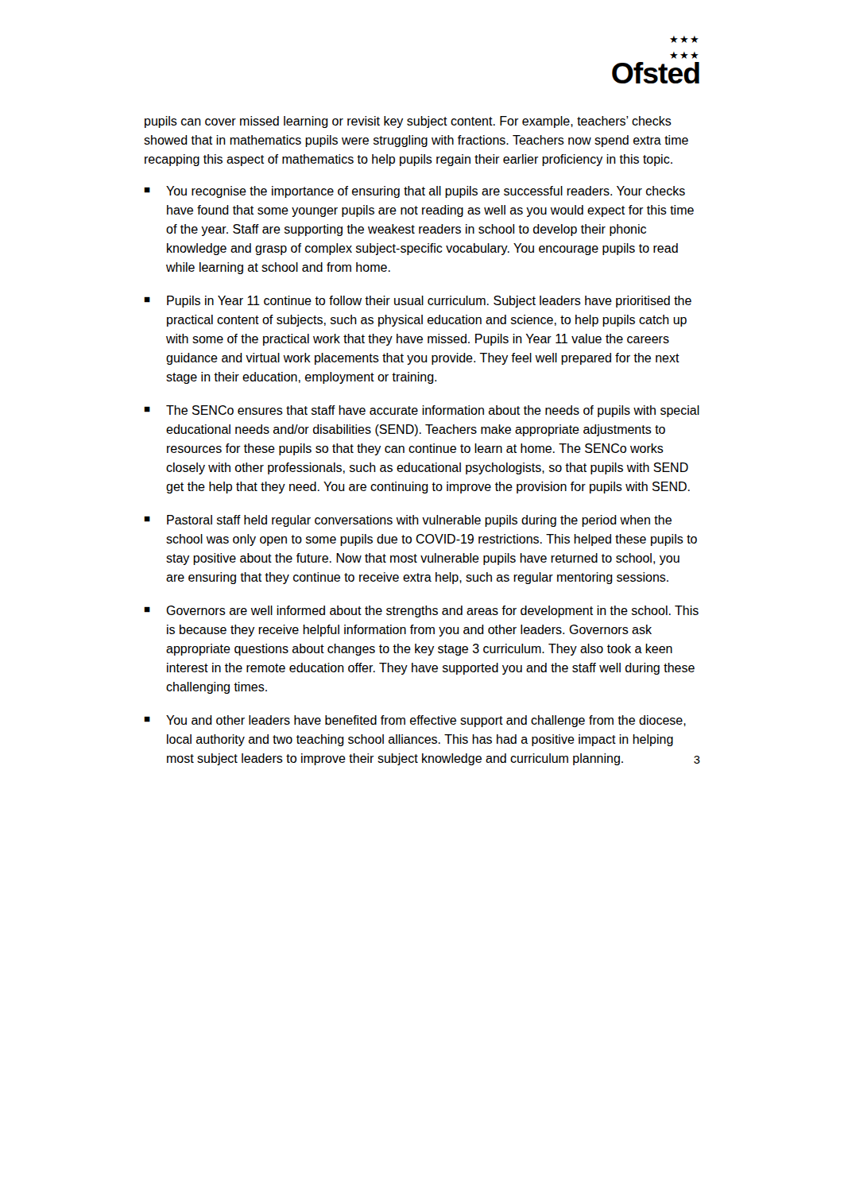★★★
★★★
Ofsted
pupils can cover missed learning or revisit key subject content. For example, teachers’ checks showed that in mathematics pupils were struggling with fractions. Teachers now spend extra time recapping this aspect of mathematics to help pupils regain their earlier proficiency in this topic.
You recognise the importance of ensuring that all pupils are successful readers. Your checks have found that some younger pupils are not reading as well as you would expect for this time of the year. Staff are supporting the weakest readers in school to develop their phonic knowledge and grasp of complex subject-specific vocabulary. You encourage pupils to read while learning at school and from home.
Pupils in Year 11 continue to follow their usual curriculum. Subject leaders have prioritised the practical content of subjects, such as physical education and science, to help pupils catch up with some of the practical work that they have missed. Pupils in Year 11 value the careers guidance and virtual work placements that you provide. They feel well prepared for the next stage in their education, employment or training.
The SENCo ensures that staff have accurate information about the needs of pupils with special educational needs and/or disabilities (SEND). Teachers make appropriate adjustments to resources for these pupils so that they can continue to learn at home. The SENCo works closely with other professionals, such as educational psychologists, so that pupils with SEND get the help that they need. You are continuing to improve the provision for pupils with SEND.
Pastoral staff held regular conversations with vulnerable pupils during the period when the school was only open to some pupils due to COVID-19 restrictions. This helped these pupils to stay positive about the future. Now that most vulnerable pupils have returned to school, you are ensuring that they continue to receive extra help, such as regular mentoring sessions.
Governors are well informed about the strengths and areas for development in the school. This is because they receive helpful information from you and other leaders. Governors ask appropriate questions about changes to the key stage 3 curriculum. They also took a keen interest in the remote education offer. They have supported you and the staff well during these challenging times.
You and other leaders have benefited from effective support and challenge from the diocese, local authority and two teaching school alliances. This has had a positive impact in helping most subject leaders to improve their subject knowledge and curriculum planning.
3